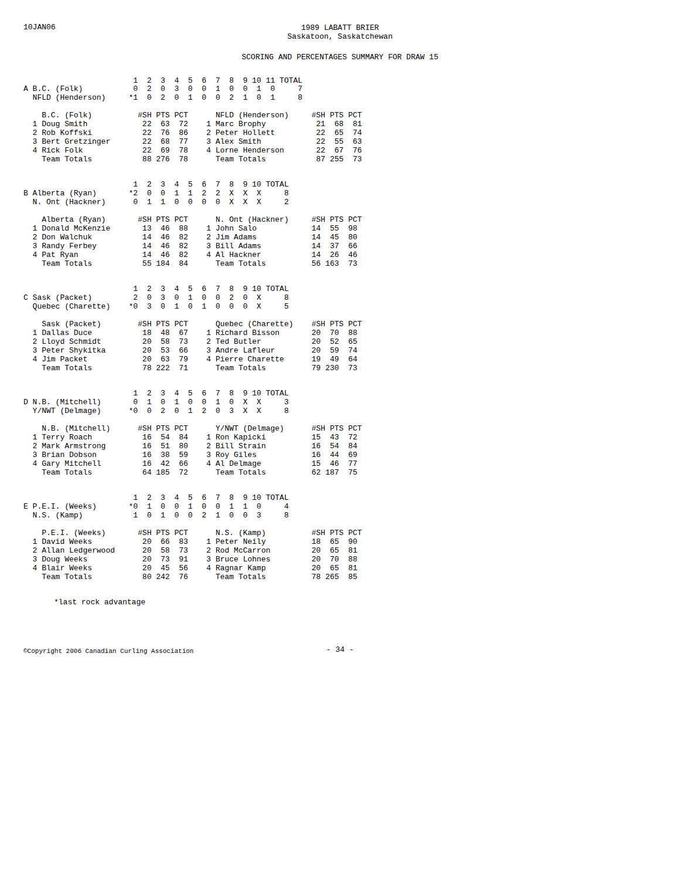10JAN06
1989 LABATT BRIER
Saskatoon, Saskatchewan
SCORING AND PERCENTAGES SUMMARY FOR DRAW 15
                        1  2  3  4  5  6  7  8  9 10 11 TOTAL
A B.C. (Folk)           0  2  0  3  0  0  1  0  0  1  0     7
  NFLD (Henderson)     *1  0  2  0  1  0  0  2  1  0  1     8

    B.C. (Folk)          #SH PTS PCT      NFLD (Henderson)     #SH PTS PCT
  1 Doug Smith            22  63  72    1 Marc Brophy           21  68  81
  2 Rob Koffski           22  76  86    2 Peter Hollett         22  65  74
  3 Bert Gretzinger       22  68  77    3 Alex Smith            22  55  63
  4 Rick Folk             22  69  78    4 Lorne Henderson       22  67  76
    Team Totals           88 276  78      Team Totals           87 255  73
                        1  2  3  4  5  6  7  8  9 10 TOTAL
B Alberta (Ryan)       *2  0  0  1  1  2  2  X  X  X     8
  N. Ont (Hackner)      0  1  1  0  0  0  0  X  X  X     2

    Alberta (Ryan)       #SH PTS PCT      N. Ont (Hackner)     #SH PTS PCT
  1 Donald McKenzie       13  46  88    1 John Salo            14  55  98
  2 Don Walchuk           14  46  82    2 Jim Adams            14  45  80
  3 Randy Ferbey          14  46  82    3 Bill Adams           14  37  66
  4 Pat Ryan              14  46  82    4 Al Hackner           14  26  46
    Team Totals           55 184  84      Team Totals          56 163  73
                        1  2  3  4  5  6  7  8  9 10 TOTAL
C Sask (Packet)         2  0  3  0  1  0  0  2  0  X     8
  Quebec (Charette)    *0  3  0  1  0  1  0  0  0  X     5

    Sask (Packet)        #SH PTS PCT      Quebec (Charette)    #SH PTS PCT
  1 Dallas Duce           18  48  67    1 Richard Bisson       20  70  88
  2 Lloyd Schmidt         20  58  73    2 Ted Butler           20  52  65
  3 Peter Shykitka        20  53  66    3 Andre Lafleur        20  59  74
  4 Jim Packet            20  63  79    4 Pierre Charette      19  49  64
    Team Totals           78 222  71      Team Totals          79 230  73
                        1  2  3  4  5  6  7  8  9 10 TOTAL
D N.B. (Mitchell)       0  1  0  1  0  0  1  0  X  X     3
  Y/NWT (Delmage)      *0  0  2  0  1  2  0  3  X  X     8

    N.B. (Mitchell)      #SH PTS PCT      Y/NWT (Delmage)      #SH PTS PCT
  1 Terry Roach           16  54  84    1 Ron Kapicki          15  43  72
  2 Mark Armstrong        16  51  80    2 Bill Strain          16  54  84
  3 Brian Dobson          16  38  59    3 Roy Giles            16  44  69
  4 Gary Mitchell         16  42  66    4 Al Delmage           15  46  77
    Team Totals           64 185  72      Team Totals          62 187  75
                        1  2  3  4  5  6  7  8  9 10 TOTAL
E P.E.I. (Weeks)       *0  1  0  0  1  0  0  1  1  0     4
  N.S. (Kamp)           1  0  1  0  0  2  1  0  0  3     8

    P.E.I. (Weeks)       #SH PTS PCT      N.S. (Kamp)          #SH PTS PCT
  1 David Weeks           20  66  83    1 Peter Neily          18  65  90
  2 Allan Ledgerwood      20  58  73    2 Rod McCarron         20  65  81
  3 Doug Weeks            20  73  91    3 Bruce Lohnes         20  70  88
  4 Blair Weeks           20  45  56    4 Ragnar Kamp          20  65  81
    Team Totals           80 242  76      Team Totals          78 265  85
*last rock advantage
©Copyright 2006 Canadian Curling Association
- 34 -